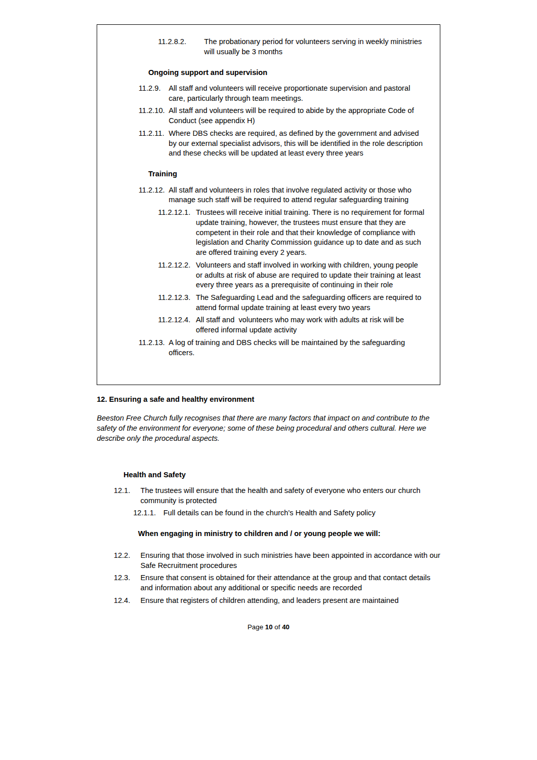11.2.8.2. The probationary period for volunteers serving in weekly ministries will usually be 3 months
Ongoing support and supervision
11.2.9. All staff and volunteers will receive proportionate supervision and pastoral care, particularly through team meetings.
11.2.10. All staff and volunteers will be required to abide by the appropriate Code of Conduct (see appendix H)
11.2.11. Where DBS checks are required, as defined by the government and advised by our external specialist advisors, this will be identified in the role description and these checks will be updated at least every three years
Training
11.2.12. All staff and volunteers in roles that involve regulated activity or those who manage such staff will be required to attend regular safeguarding training
11.2.12.1. Trustees will receive initial training. There is no requirement for formal update training, however, the trustees must ensure that they are competent in their role and that their knowledge of compliance with legislation and Charity Commission guidance up to date and as such are offered training every 2 years.
11.2.12.2. Volunteers and staff involved in working with children, young people or adults at risk of abuse are required to update their training at least every three years as a prerequisite of continuing in their role
11.2.12.3. The Safeguarding Lead and the safeguarding officers are required to attend formal update training at least every two years
11.2.12.4. All staff and volunteers who may work with adults at risk will be offered informal update activity
11.2.13. A log of training and DBS checks will be maintained by the safeguarding officers.
12. Ensuring a safe and healthy environment
Beeston Free Church fully recognises that there are many factors that impact on and contribute to the safety of the environment for everyone; some of these being procedural and others cultural. Here we describe only the procedural aspects.
Health and Safety
12.1. The trustees will ensure that the health and safety of everyone who enters our church community is protected
12.1.1. Full details can be found in the church's Health and Safety policy
When engaging in ministry to children and / or young people we will:
12.2. Ensuring that those involved in such ministries have been appointed in accordance with our Safe Recruitment procedures
12.3. Ensure that consent is obtained for their attendance at the group and that contact details and information about any additional or specific needs are recorded
12.4. Ensure that registers of children attending, and leaders present are maintained
Page 10 of 40